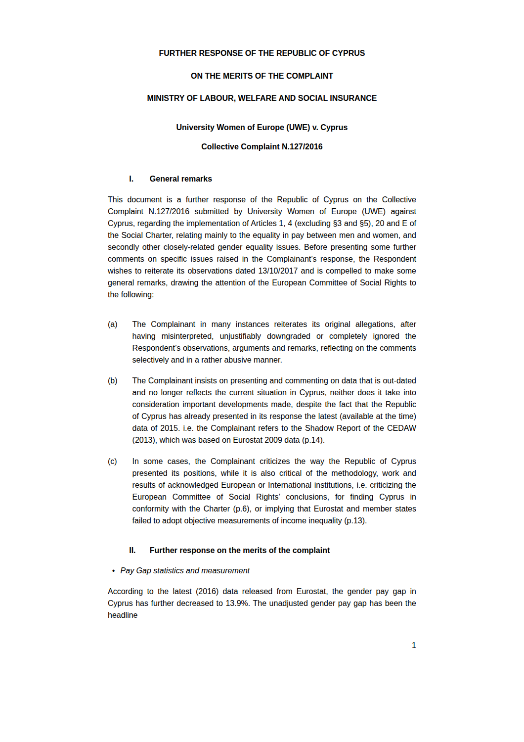FURTHER RESPONSE OF THE REPUBLIC OF CYPRUS
ON THE MERITS OF THE COMPLAINT
MINISTRY OF LABOUR, WELFARE AND SOCIAL INSURANCE
University Women of Europe (UWE) v. Cyprus
Collective Complaint N.127/2016
I. General remarks
This document is a further response of the Republic of Cyprus on the Collective Complaint N.127/2016 submitted by University Women of Europe (UWE) against Cyprus, regarding the implementation of Articles 1, 4 (excluding §3 and §5), 20 and E of the Social Charter, relating mainly to the equality in pay between men and women, and secondly other closely-related gender equality issues. Before presenting some further comments on specific issues raised in the Complainant’s response, the Respondent wishes to reiterate its observations dated 13/10/2017 and is compelled to make some general remarks, drawing the attention of the European Committee of Social Rights to the following:
(a) The Complainant in many instances reiterates its original allegations, after having misinterpreted, unjustifiably downgraded or completely ignored the Respondent’s observations, arguments and remarks, reflecting on the comments selectively and in a rather abusive manner.
(b) The Complainant insists on presenting and commenting on data that is out-dated and no longer reflects the current situation in Cyprus, neither does it take into consideration important developments made, despite the fact that the Republic of Cyprus has already presented in its response the latest (available at the time) data of 2015. i.e. the Complainant refers to the Shadow Report of the CEDAW (2013), which was based on Eurostat 2009 data (p.14).
(c) In some cases, the Complainant criticizes the way the Republic of Cyprus presented its positions, while it is also critical of the methodology, work and results of acknowledged European or International institutions, i.e. criticizing the European Committee of Social Rights’ conclusions, for finding Cyprus in conformity with the Charter (p.6), or implying that Eurostat and member states failed to adopt objective measurements of income inequality (p.13).
II. Further response on the merits of the complaint
Pay Gap statistics and measurement
According to the latest (2016) data released from Eurostat, the gender pay gap in Cyprus has further decreased to 13.9%. The unadjusted gender pay gap has been the headline
1